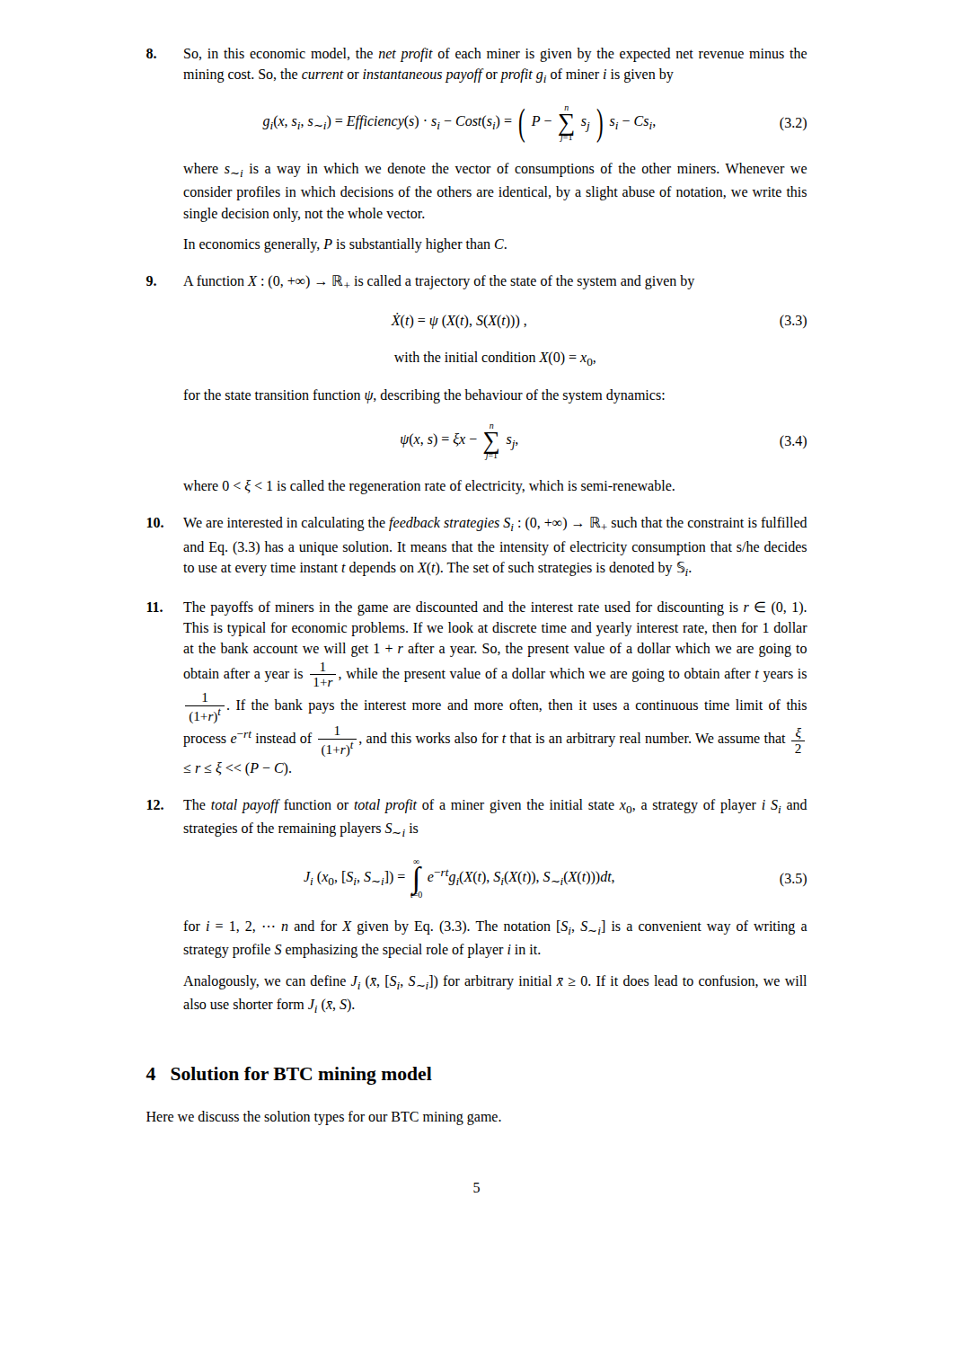8. So, in this economic model, the net profit of each miner is given by the expected net revenue minus the mining cost. So, the current or instantaneous payoff or profit gi of miner i is given by
gi(x, si, s∼i) = Efficiency(s) · si − Cost(si) = ( P − n∑j=1 sj ) si − Csi,
(3.2)
where s∼i is a way in which we denote the vector of consumptions of the other miners. Whenever we consider profiles in which decisions of the others are identical, by a slight abuse of notation, we write this single decision only, not the whole vector.
In economics generally, P is substantially higher than C.
9. A function X : (0, +∞) → ℝ+ is called a trajectory of the state of the system and given by
Ẋ(t) = ψ (X(t), S(X(t))) ,
(3.3)
with the initial condition X(0) = x0,
for the state transition function ψ, describing the behaviour of the system dynamics:
ψ(x, s) = ξx − n∑j=1 sj,
(3.4)
where 0 < ξ < 1 is called the regeneration rate of electricity, which is semi-renewable.
10. We are interested in calculating the feedback strategies Si : (0, +∞) → ℝ+ such that the constraint is fulfilled and Eq. (3.3) has a unique solution. It means that the intensity of electricity consumption that s/he decides to use at every time instant t depends on X(t). The set of such strategies is denoted by 𝕊i.
11. The payoffs of miners in the game are discounted and the interest rate used for discounting is r ∈ (0, 1). This is typical for economic problems. If we look at discrete time and yearly interest rate, then for 1 dollar at the bank account we will get 1 + r after a year. So, the present value of a dollar which we are going to obtain after a year is 11+r, while the present value of a dollar which we are going to obtain after t years is 1(1+r)t. If the bank pays the interest more and more often, then it uses a continuous time limit of this process e−rt instead of 1(1+r)t, and this works also for t that is an arbitrary real number. We assume that ξ 2 ≤ r ≤ ξ << (P − C).
12. The total payoff function or total profit of a miner given the initial state x0, a strategy of player i Si and strategies of the remaining players S∼i is
Ji (x0, [Si, S∼i]) = ∞∫t=0 e−rtgi(X(t), Si(X(t)), S∼i(X(t)))dt,
(3.5)
for i = 1, 2, ⋯ n and for X given by Eq. (3.3). The notation [Si, S∼i] is a convenient way of writing a strategy profile S emphasizing the special role of player i in it.
Analogously, we can define Ji (x̄, [Si, S∼i]) for arbitrary initial x̄ ≥ 0. If it does lead to confusion, we will also use shorter form Ji (x̄, S).
4 Solution for BTC mining model
Here we discuss the solution types for our BTC mining game.
5